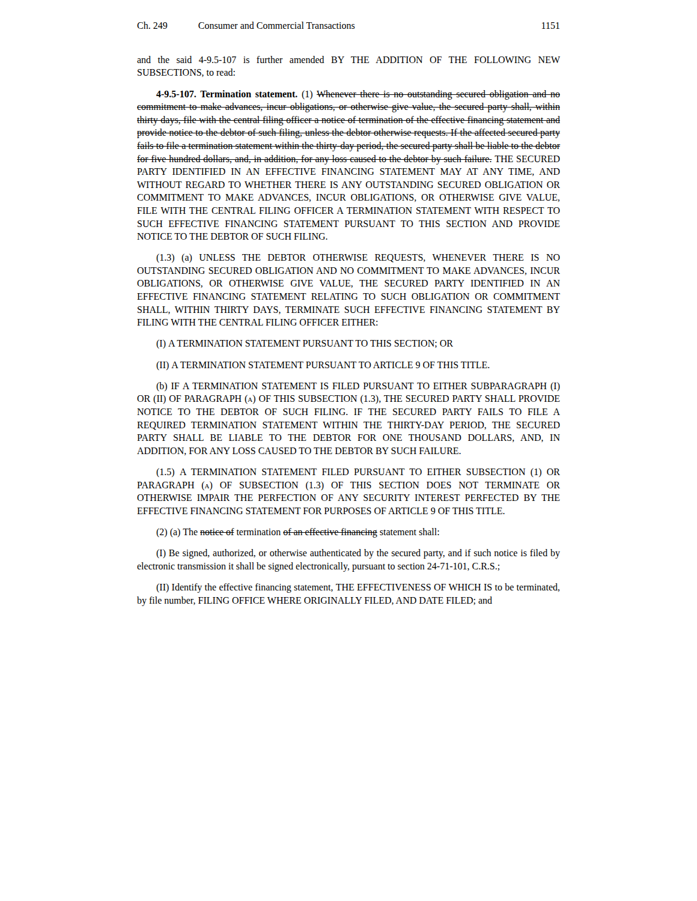Ch. 249 Consumer and Commercial Transactions 1151
and the said 4-9.5-107 is further amended BY THE ADDITION OF THE FOLLOWING NEW SUBSECTIONS, to read:
4-9.5-107. Termination statement. (1) Whenever there is no outstanding secured obligation and no commitment to make advances, incur obligations, or otherwise give value, the secured party shall, within thirty days, file with the central filing officer a notice of termination of the effective financing statement and provide notice to the debtor of such filing, unless the debtor otherwise requests. If the affected secured party fails to file a termination statement within the thirty-day period, the secured party shall be liable to the debtor for five hundred dollars, and, in addition, for any loss caused to the debtor by such failure. THE SECURED PARTY IDENTIFIED IN AN EFFECTIVE FINANCING STATEMENT MAY AT ANY TIME, AND WITHOUT REGARD TO WHETHER THERE IS ANY OUTSTANDING SECURED OBLIGATION OR COMMITMENT TO MAKE ADVANCES, INCUR OBLIGATIONS, OR OTHERWISE GIVE VALUE, FILE WITH THE CENTRAL FILING OFFICER A TERMINATION STATEMENT WITH RESPECT TO SUCH EFFECTIVE FINANCING STATEMENT PURSUANT TO THIS SECTION AND PROVIDE NOTICE TO THE DEBTOR OF SUCH FILING.
(1.3) (a) UNLESS THE DEBTOR OTHERWISE REQUESTS, WHENEVER THERE IS NO OUTSTANDING SECURED OBLIGATION AND NO COMMITMENT TO MAKE ADVANCES, INCUR OBLIGATIONS, OR OTHERWISE GIVE VALUE, THE SECURED PARTY IDENTIFIED IN AN EFFECTIVE FINANCING STATEMENT RELATING TO SUCH OBLIGATION OR COMMITMENT SHALL, WITHIN THIRTY DAYS, TERMINATE SUCH EFFECTIVE FINANCING STATEMENT BY FILING WITH THE CENTRAL FILING OFFICER EITHER:
(I) A TERMINATION STATEMENT PURSUANT TO THIS SECTION; OR
(II) A TERMINATION STATEMENT PURSUANT TO ARTICLE 9 OF THIS TITLE.
(b) IF A TERMINATION STATEMENT IS FILED PURSUANT TO EITHER SUBPARAGRAPH (I) OR (II) OF PARAGRAPH (a) OF THIS SUBSECTION (1.3), THE SECURED PARTY SHALL PROVIDE NOTICE TO THE DEBTOR OF SUCH FILING. IF THE SECURED PARTY FAILS TO FILE A REQUIRED TERMINATION STATEMENT WITHIN THE THIRTY-DAY PERIOD, THE SECURED PARTY SHALL BE LIABLE TO THE DEBTOR FOR ONE THOUSAND DOLLARS, AND, IN ADDITION, FOR ANY LOSS CAUSED TO THE DEBTOR BY SUCH FAILURE.
(1.5) A TERMINATION STATEMENT FILED PURSUANT TO EITHER SUBSECTION (1) OR PARAGRAPH (a) OF SUBSECTION (1.3) OF THIS SECTION DOES NOT TERMINATE OR OTHERWISE IMPAIR THE PERFECTION OF ANY SECURITY INTEREST PERFECTED BY THE EFFECTIVE FINANCING STATEMENT FOR PURPOSES OF ARTICLE 9 OF THIS TITLE.
(2) (a) The notice of termination of an effective financing statement shall:
(I) Be signed, authorized, or otherwise authenticated by the secured party, and if such notice is filed by electronic transmission it shall be signed electronically, pursuant to section 24-71-101, C.R.S.;
(II) Identify the effective financing statement, THE EFFECTIVENESS OF WHICH IS to be terminated, by file number, FILING OFFICE WHERE ORIGINALLY FILED, AND DATE FILED; and